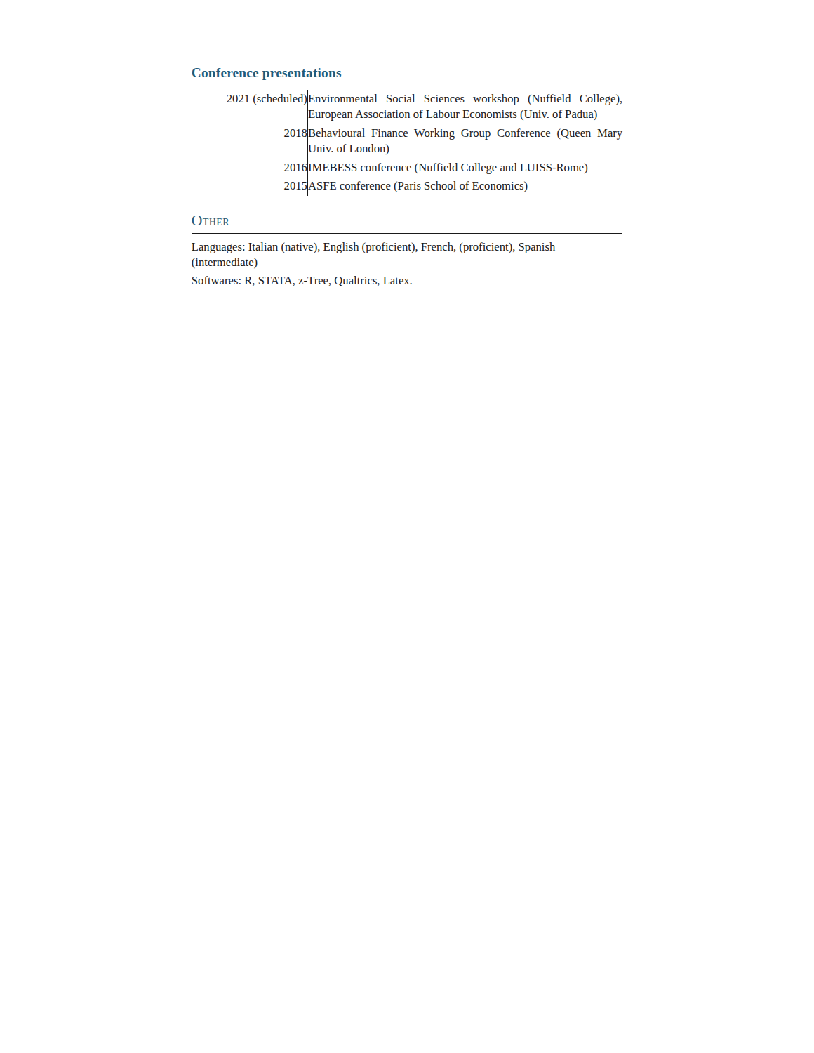Conference presentations
| 2021 (scheduled) | Environmental Social Sciences workshop (Nuffield College), European Association of Labour Economists (Univ. of Padua) |
| 2018 | Behavioural Finance Working Group Conference (Queen Mary Univ. of London) |
| 2016 | IMEBESS conference (Nuffield College and LUISS-Rome) |
| 2015 | ASFE conference (Paris School of Economics) |
Other
Languages: Italian (native), English (proficient), French, (proficient), Spanish (intermediate)
Softwares: R, STATA, z-Tree, Qualtrics, Latex.